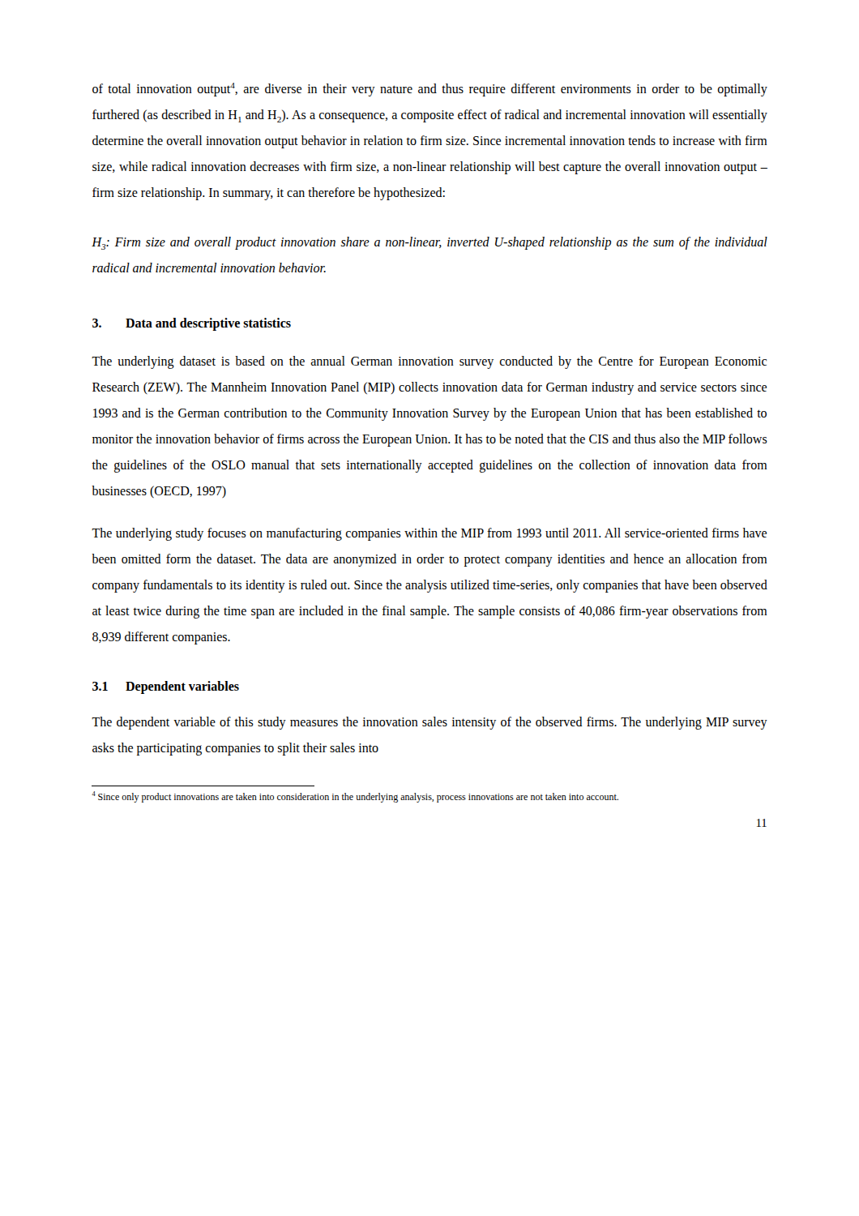of total innovation output4, are diverse in their very nature and thus require different environments in order to be optimally furthered (as described in H1 and H2). As a consequence, a composite effect of radical and incremental innovation will essentially determine the overall innovation output behavior in relation to firm size. Since incremental innovation tends to increase with firm size, while radical innovation decreases with firm size, a non-linear relationship will best capture the overall innovation output – firm size relationship. In summary, it can therefore be hypothesized:
H3: Firm size and overall product innovation share a non-linear, inverted U-shaped relationship as the sum of the individual radical and incremental innovation behavior.
3. Data and descriptive statistics
The underlying dataset is based on the annual German innovation survey conducted by the Centre for European Economic Research (ZEW). The Mannheim Innovation Panel (MIP) collects innovation data for German industry and service sectors since 1993 and is the German contribution to the Community Innovation Survey by the European Union that has been established to monitor the innovation behavior of firms across the European Union. It has to be noted that the CIS and thus also the MIP follows the guidelines of the OSLO manual that sets internationally accepted guidelines on the collection of innovation data from businesses (OECD, 1997)
The underlying study focuses on manufacturing companies within the MIP from 1993 until 2011. All service-oriented firms have been omitted form the dataset. The data are anonymized in order to protect company identities and hence an allocation from company fundamentals to its identity is ruled out. Since the analysis utilized time-series, only companies that have been observed at least twice during the time span are included in the final sample. The sample consists of 40,086 firm-year observations from 8,939 different companies.
3.1 Dependent variables
The dependent variable of this study measures the innovation sales intensity of the observed firms. The underlying MIP survey asks the participating companies to split their sales into
4 Since only product innovations are taken into consideration in the underlying analysis, process innovations are not taken into account.
11